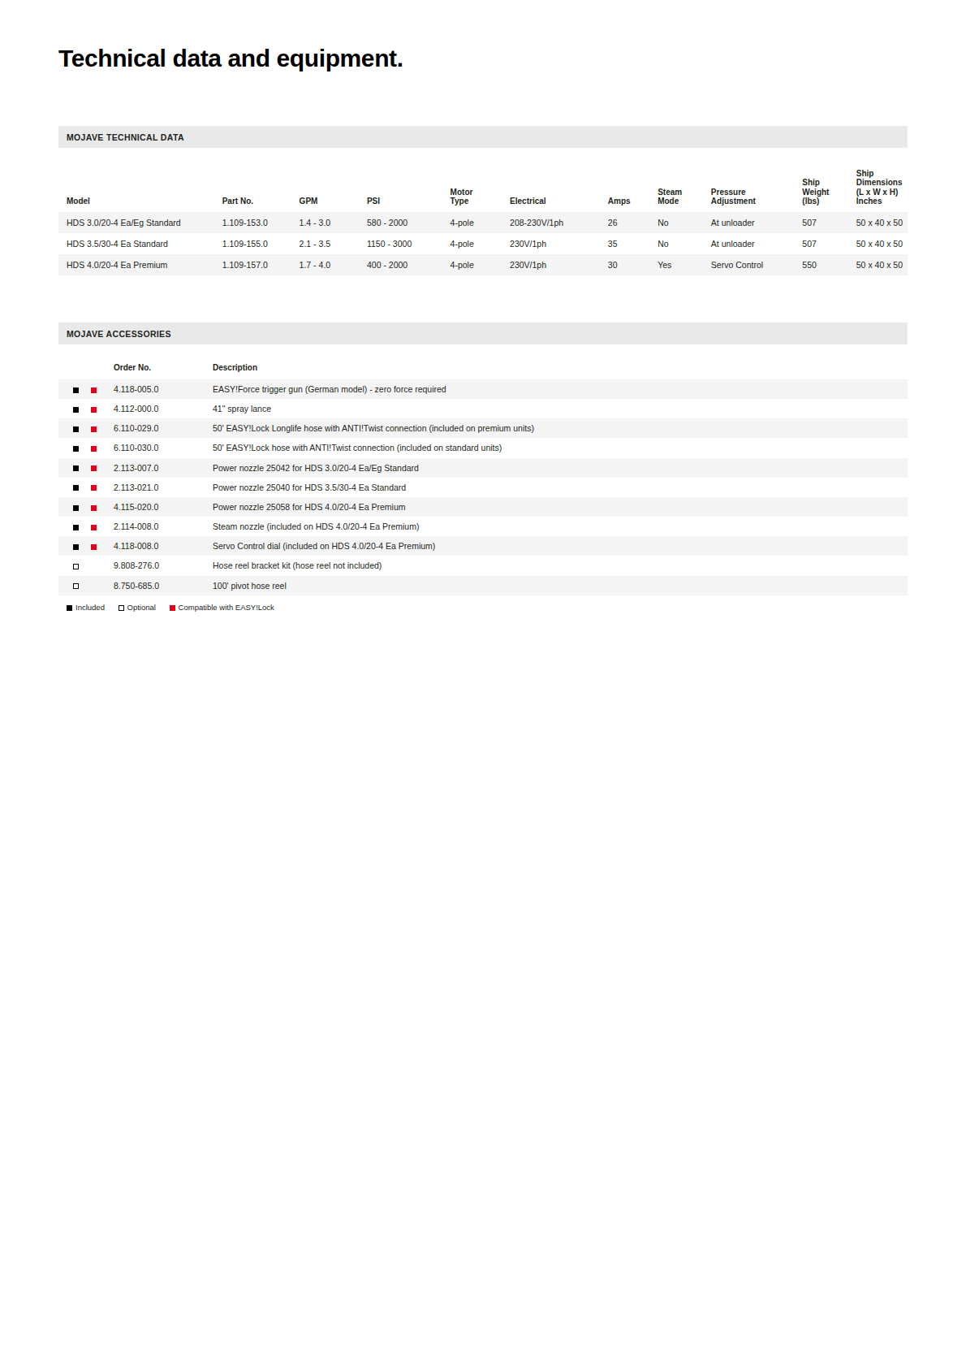Technical data and equipment.
MOJAVE TECHNICAL DATA
| Model | Part No. | GPM | PSI | Motor Type | Electrical | Amps | Steam Mode | Pressure Adjustment | Ship Weight (lbs) | Ship Dimensions (L x W x H) Inches |
| --- | --- | --- | --- | --- | --- | --- | --- | --- | --- | --- |
| HDS 3.0/20-4 Ea/Eg Standard | 1.109-153.0 | 1.4 - 3.0 | 580 - 2000 | 4-pole | 208-230V/1ph | 26 | No | At unloader | 507 | 50 x 40 x 50 |
| HDS 3.5/30-4 Ea Standard | 1.109-155.0 | 2.1 - 3.5 | 1150 - 3000 | 4-pole | 230V/1ph | 35 | No | At unloader | 507 | 50 x 40 x 50 |
| HDS 4.0/20-4 Ea Premium | 1.109-157.0 | 1.7 - 4.0 | 400 - 2000 | 4-pole | 230V/1ph | 30 | Yes | Servo Control | 550 | 50 x 40 x 50 |
MOJAVE ACCESSORIES
| | | Order No. | Description |
| --- | --- | --- | --- |
| | | 4.118-005.0 | EASY!Force trigger gun (German model) - zero force required |
| | | 4.112-000.0 | 41" spray lance |
| | | 6.110-029.0 | 50' EASY!Lock Longlife hose with ANTI!Twist connection (included on premium units) |
| | | 6.110-030.0 | 50' EASY!Lock hose with ANTI!Twist connection (included on standard units) |
| | | 2.113-007.0 | Power nozzle 25042 for HDS 3.0/20-4 Ea/Eg Standard |
| | | 2.113-021.0 | Power nozzle 25040 for HDS 3.5/30-4 Ea Standard |
| | | 4.115-020.0 | Power nozzle 25058 for HDS 4.0/20-4 Ea Premium |
| | | 2.114-008.0 | Steam nozzle (included on HDS 4.0/20-4 Ea Premium) |
| | | 4.118-008.0 | Servo Control dial (included on HDS 4.0/20-4 Ea Premium) |
| | | 9.808-276.0 | Hose reel bracket kit (hose reel not included) |
| | | 8.750-685.0 | 100' pivot hose reel |
Included Optional Compatible with EASY!Lock